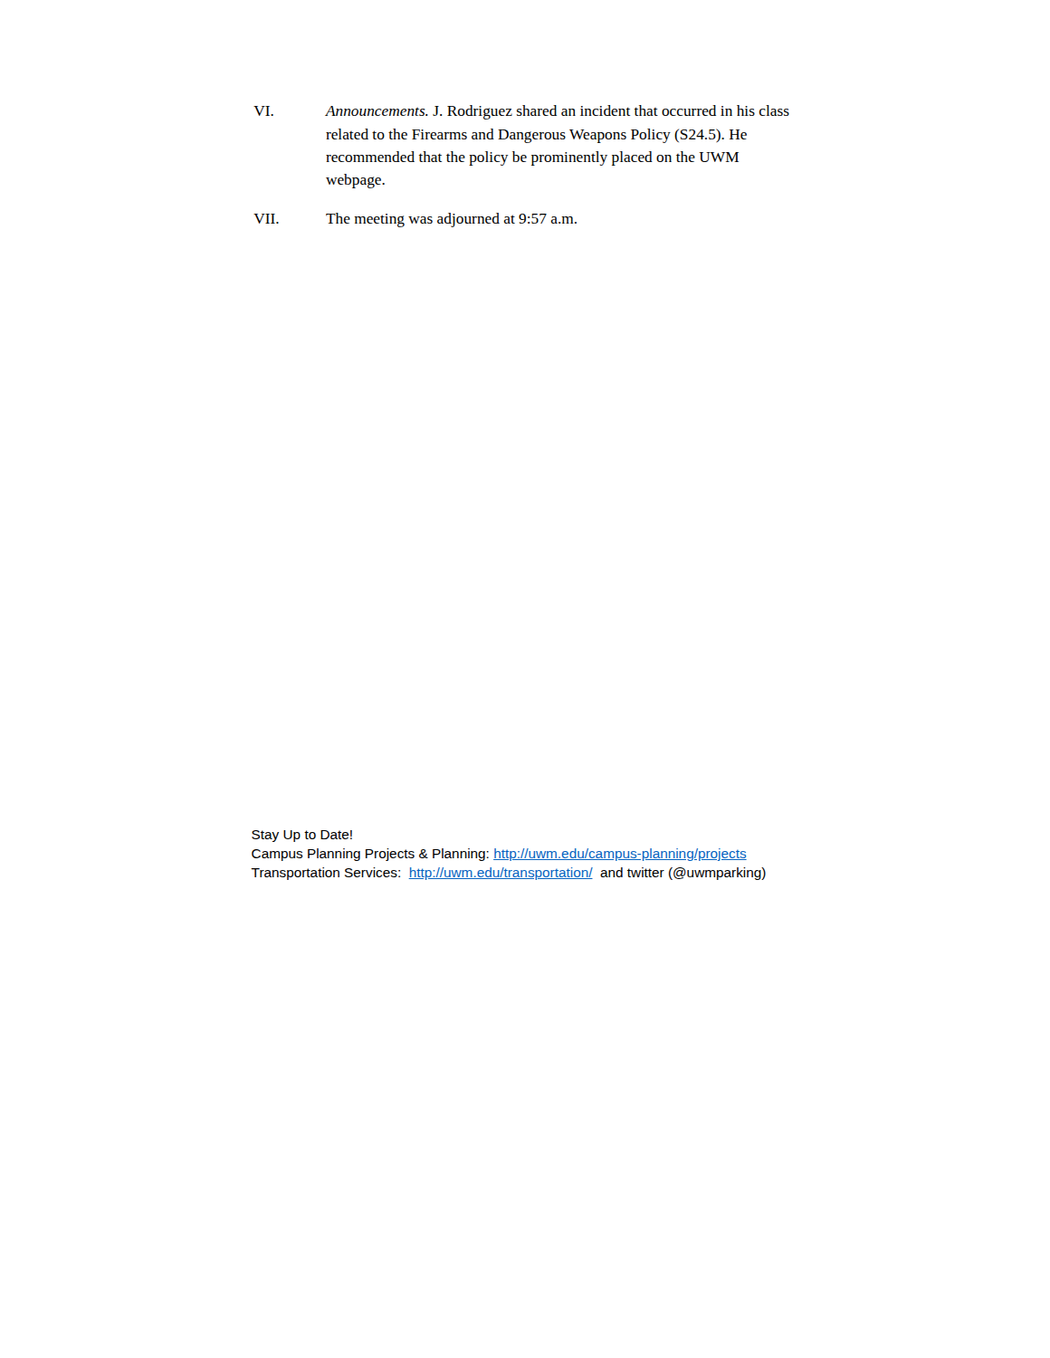VI. Announcements. J. Rodriguez shared an incident that occurred in his class related to the Firearms and Dangerous Weapons Policy (S24.5). He recommended that the policy be prominently placed on the UWM webpage.
VII. The meeting was adjourned at 9:57 a.m.
Stay Up to Date!
Campus Planning Projects & Planning: http://uwm.edu/campus-planning/projects
Transportation Services: http://uwm.edu/transportation/ and twitter (@uwmparking)